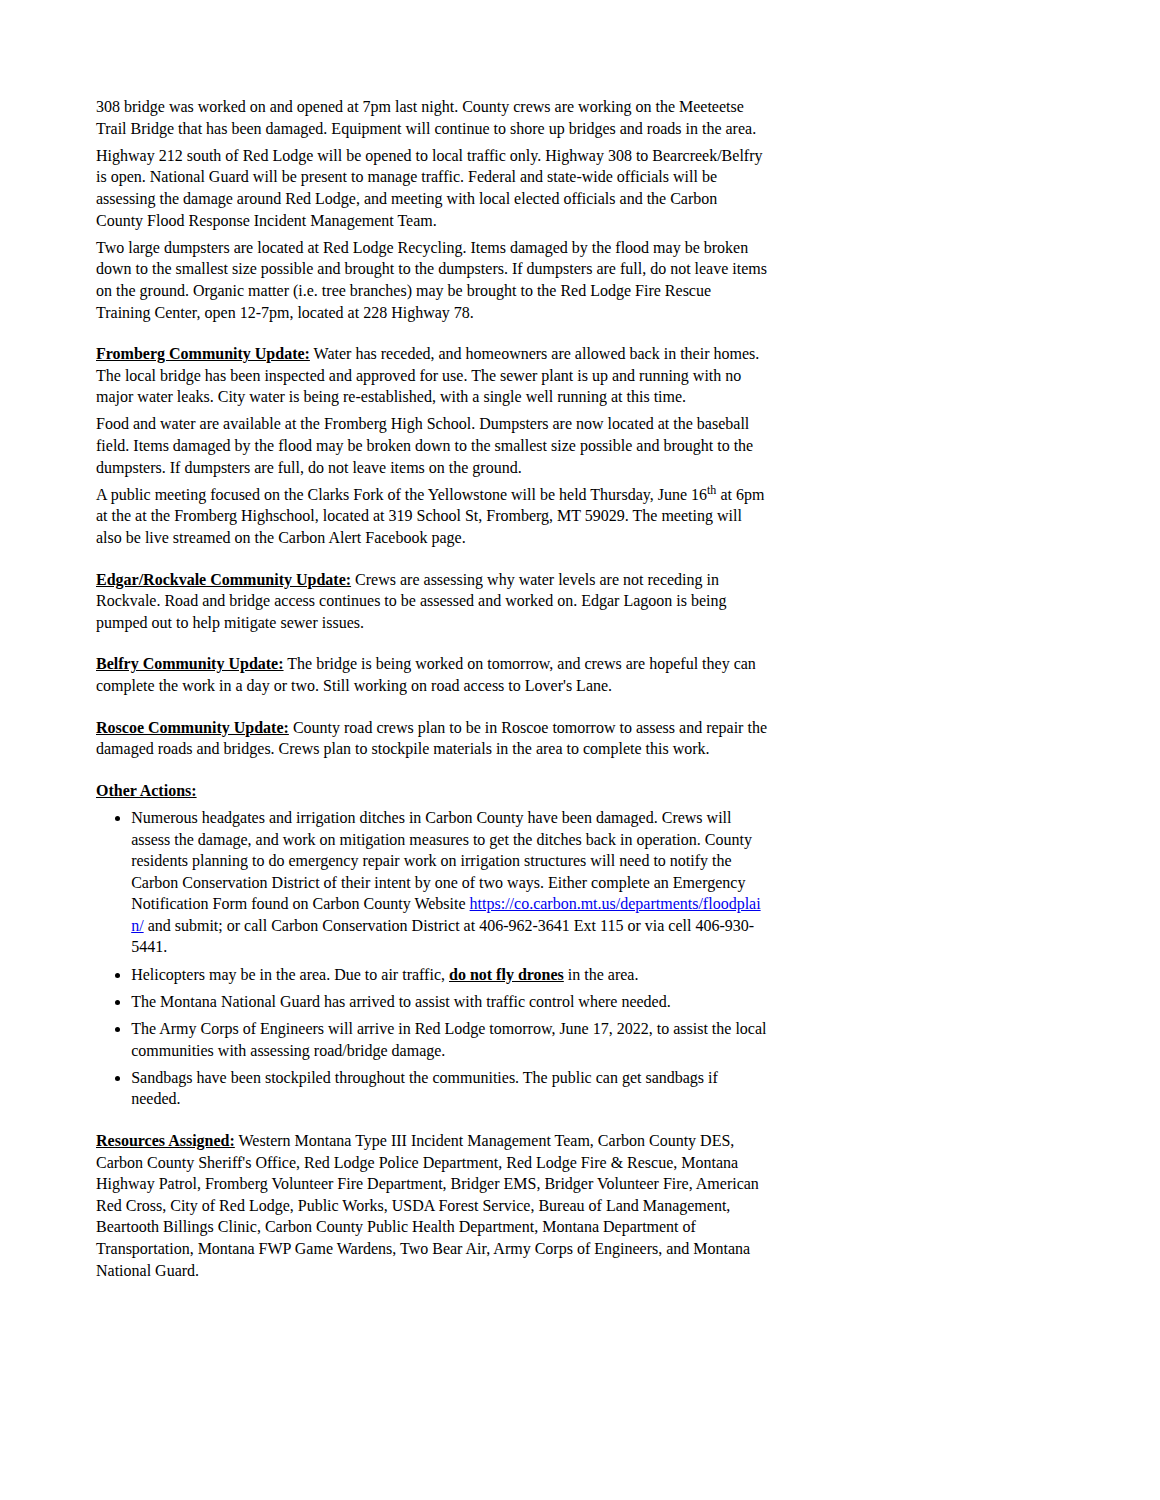308 bridge was worked on and opened at 7pm last night. County crews are working on the Meeteetse Trail Bridge that has been damaged. Equipment will continue to shore up bridges and roads in the area.
Highway 212 south of Red Lodge will be opened to local traffic only. Highway 308 to Bearcreek/Belfry is open. National Guard will be present to manage traffic. Federal and state-wide officials will be assessing the damage around Red Lodge, and meeting with local elected officials and the Carbon County Flood Response Incident Management Team.
Two large dumpsters are located at Red Lodge Recycling. Items damaged by the flood may be broken down to the smallest size possible and brought to the dumpsters. If dumpsters are full, do not leave items on the ground. Organic matter (i.e. tree branches) may be brought to the Red Lodge Fire Rescue Training Center, open 12-7pm, located at 228 Highway 78.
Fromberg Community Update: Water has receded, and homeowners are allowed back in their homes. The local bridge has been inspected and approved for use. The sewer plant is up and running with no major water leaks. City water is being re-established, with a single well running at this time.
Food and water are available at the Fromberg High School. Dumpsters are now located at the baseball field. Items damaged by the flood may be broken down to the smallest size possible and brought to the dumpsters. If dumpsters are full, do not leave items on the ground.
A public meeting focused on the Clarks Fork of the Yellowstone will be held Thursday, June 16th at 6pm at the at the Fromberg Highschool, located at 319 School St, Fromberg, MT 59029. The meeting will also be live streamed on the Carbon Alert Facebook page.
Edgar/Rockvale Community Update: Crews are assessing why water levels are not receding in Rockvale. Road and bridge access continues to be assessed and worked on. Edgar Lagoon is being pumped out to help mitigate sewer issues.
Belfry Community Update: The bridge is being worked on tomorrow, and crews are hopeful they can complete the work in a day or two. Still working on road access to Lover's Lane.
Roscoe Community Update: County road crews plan to be in Roscoe tomorrow to assess and repair the damaged roads and bridges. Crews plan to stockpile materials in the area to complete this work.
Other Actions:
Numerous headgates and irrigation ditches in Carbon County have been damaged. Crews will assess the damage, and work on mitigation measures to get the ditches back in operation. County residents planning to do emergency repair work on irrigation structures will need to notify the Carbon Conservation District of their intent by one of two ways. Either complete an Emergency Notification Form found on Carbon County Website https://co.carbon.mt.us/departments/floodplain/ and submit; or call Carbon Conservation District at 406-962-3641 Ext 115 or via cell 406-930-5441.
Helicopters may be in the area. Due to air traffic, do not fly drones in the area.
The Montana National Guard has arrived to assist with traffic control where needed.
The Army Corps of Engineers will arrive in Red Lodge tomorrow, June 17, 2022, to assist the local communities with assessing road/bridge damage.
Sandbags have been stockpiled throughout the communities. The public can get sandbags if needed.
Resources Assigned: Western Montana Type III Incident Management Team, Carbon County DES, Carbon County Sheriff's Office, Red Lodge Police Department, Red Lodge Fire & Rescue, Montana Highway Patrol, Fromberg Volunteer Fire Department, Bridger EMS, Bridger Volunteer Fire, American Red Cross, City of Red Lodge, Public Works, USDA Forest Service, Bureau of Land Management, Beartooth Billings Clinic, Carbon County Public Health Department, Montana Department of Transportation, Montana FWP Game Wardens, Two Bear Air, Army Corps of Engineers, and Montana National Guard.